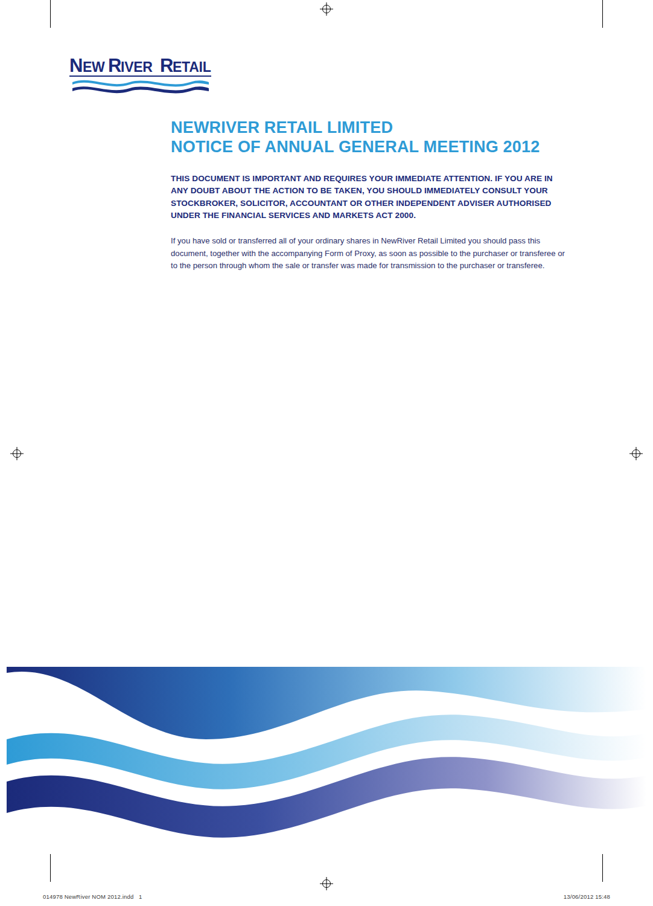N EW R IVER R ETAIL
NewRiver Retail Limited
Notice of Annual General Meeting 2012
This document is important and requires your immediate attention. If you are in any doubt about the action to be taken, you should immediately consult your stockbroker, solicitor, accountant or other independent adviser authorised under the Financial Services and Markets Act 2000.
If you have sold or transferred all of your ordinary shares in NewRiver Retail Limited you should pass this document, together with the accompanying Form of Proxy, as soon as possible to the purchaser or transferee or to the person through whom the sale or transfer was made for transmission to the purchaser or transferee.
014978 NewRiver NOM 2012.indd 1 13/06/2012 15:48